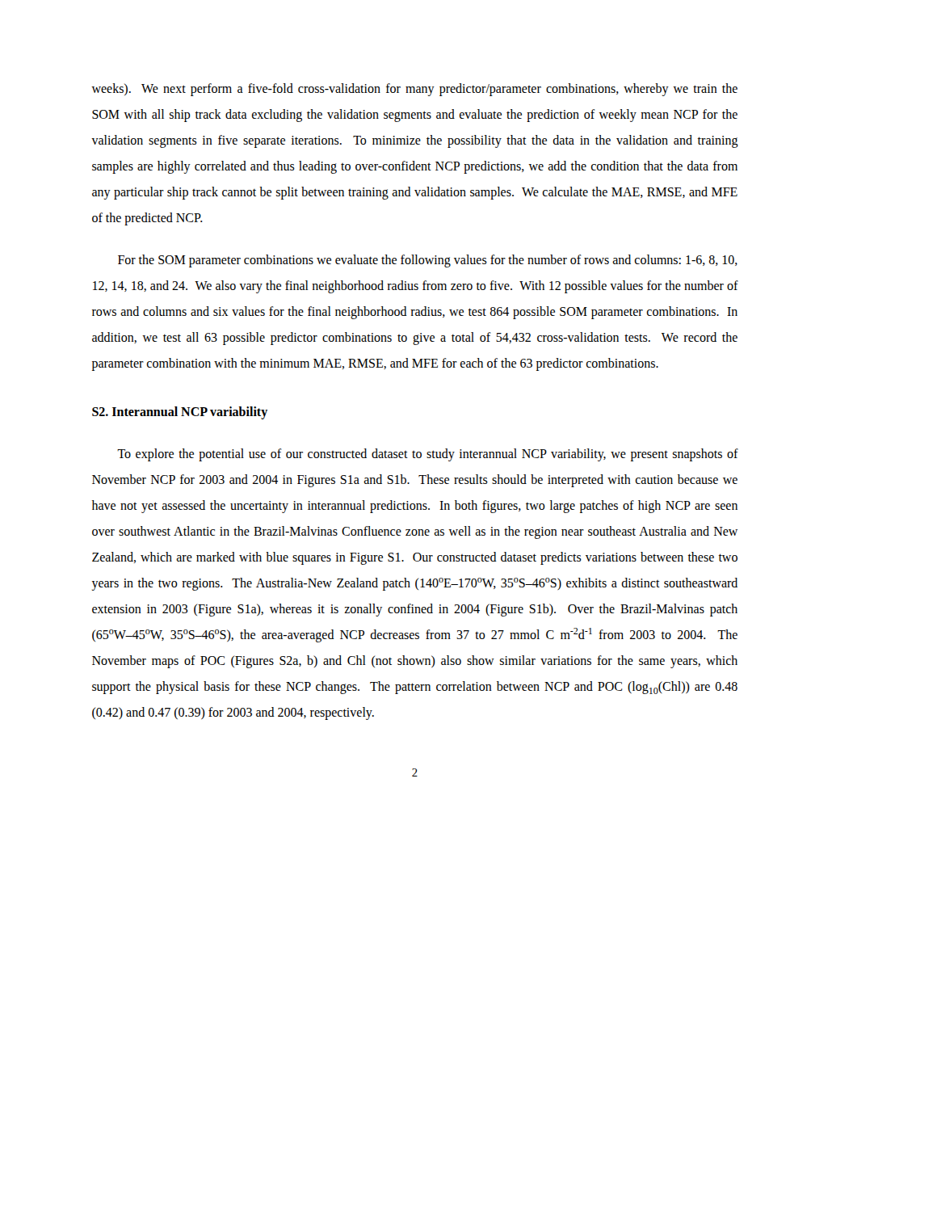weeks). We next perform a five-fold cross-validation for many predictor/parameter combinations, whereby we train the SOM with all ship track data excluding the validation segments and evaluate the prediction of weekly mean NCP for the validation segments in five separate iterations. To minimize the possibility that the data in the validation and training samples are highly correlated and thus leading to over-confident NCP predictions, we add the condition that the data from any particular ship track cannot be split between training and validation samples. We calculate the MAE, RMSE, and MFE of the predicted NCP.
For the SOM parameter combinations we evaluate the following values for the number of rows and columns: 1-6, 8, 10, 12, 14, 18, and 24. We also vary the final neighborhood radius from zero to five. With 12 possible values for the number of rows and columns and six values for the final neighborhood radius, we test 864 possible SOM parameter combinations. In addition, we test all 63 possible predictor combinations to give a total of 54,432 cross-validation tests. We record the parameter combination with the minimum MAE, RMSE, and MFE for each of the 63 predictor combinations.
S2. Interannual NCP variability
To explore the potential use of our constructed dataset to study interannual NCP variability, we present snapshots of November NCP for 2003 and 2004 in Figures S1a and S1b. These results should be interpreted with caution because we have not yet assessed the uncertainty in interannual predictions. In both figures, two large patches of high NCP are seen over southwest Atlantic in the Brazil-Malvinas Confluence zone as well as in the region near southeast Australia and New Zealand, which are marked with blue squares in Figure S1. Our constructed dataset predicts variations between these two years in the two regions. The Australia-New Zealand patch (140oE–170oW, 35oS–46oS) exhibits a distinct southeastward extension in 2003 (Figure S1a), whereas it is zonally confined in 2004 (Figure S1b). Over the Brazil-Malvinas patch (65oW–45oW, 35oS–46oS), the area-averaged NCP decreases from 37 to 27 mmol C m-2d-1 from 2003 to 2004. The November maps of POC (Figures S2a, b) and Chl (not shown) also show similar variations for the same years, which support the physical basis for these NCP changes. The pattern correlation between NCP and POC (log10(Chl)) are 0.48 (0.42) and 0.47 (0.39) for 2003 and 2004, respectively.
2